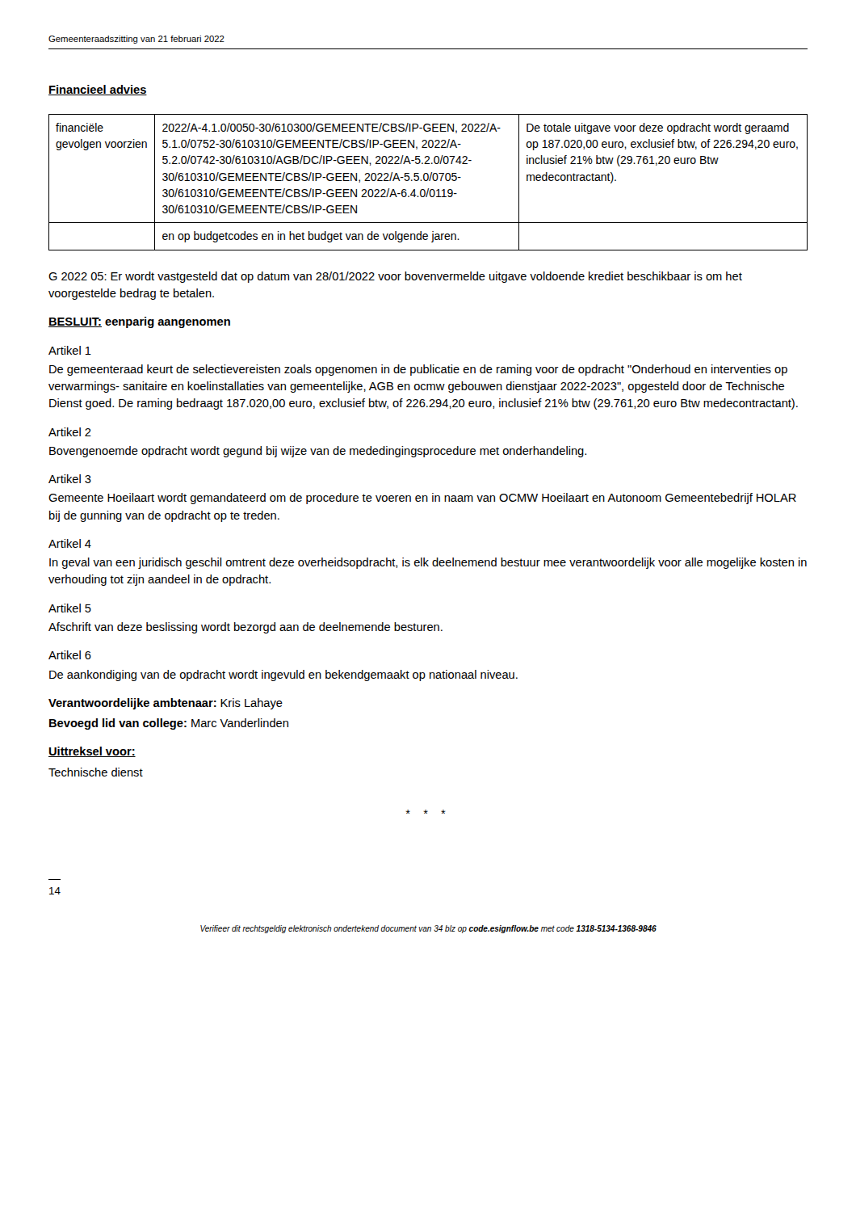Gemeenteraadszitting van 21 februari 2022
Financieel advies
| financiële gevolgen voorzien | 2022/A-4.1.0/0050-30/610300/GEMEENTE/CBS/IP-GEEN, 2022/A-5.1.0/0752-30/610310/GEMEENTE/CBS/IP-GEEN, 2022/A-5.2.0/0742-30/610310/AGB/DC/IP-GEEN, 2022/A-5.2.0/0742-30/610310/GEMEENTE/CBS/IP-GEEN, 2022/A-5.5.0/0705-30/610310/GEMEENTE/CBS/IP-GEEN 2022/A-6.4.0/0119-30/610310/GEMEENTE/CBS/IP-GEEN | De totale uitgave voor deze opdracht wordt geraamd op 187.020,00 euro, exclusief btw, of 226.294,20 euro, inclusief 21% btw (29.761,20 euro Btw medecontractant). |
| | en op budgetcodes en in het budget van de volgende jaren. | |
G 2022 05: Er wordt vastgesteld dat op datum van 28/01/2022 voor bovenvermelde uitgave voldoende krediet beschikbaar is om het voorgestelde bedrag te betalen.
BESLUIT: eenparig aangenomen
Artikel 1
De gemeenteraad keurt de selectievereisten zoals opgenomen in de publicatie en de raming voor de opdracht "Onderhoud en interventies op verwarmings- sanitaire en koelinstallaties van gemeentelijke, AGB en ocmw gebouwen dienstjaar 2022-2023", opgesteld door de Technische Dienst goed. De raming bedraagt 187.020,00 euro, exclusief btw, of 226.294,20 euro, inclusief 21% btw (29.761,20 euro Btw medecontractant).
Artikel 2
Bovengenoemde opdracht wordt gegund bij wijze van de mededingingsprocedure met onderhandeling.
Artikel 3
Gemeente Hoeilaart wordt gemandateerd om de procedure te voeren en in naam van OCMW Hoeilaart en Autonoom Gemeentebedrijf HOLAR bij de gunning van de opdracht op te treden.
Artikel 4
In geval van een juridisch geschil omtrent deze overheidsopdracht, is elk deelnemend bestuur mee verantwoordelijk voor alle mogelijke kosten in verhouding tot zijn aandeel in de opdracht.
Artikel 5
Afschrift van deze beslissing wordt bezorgd aan de deelnemende besturen.
Artikel 6
De aankondiging van de opdracht wordt ingevuld en bekendgemaakt op nationaal niveau.
Verantwoordelijke ambtenaar: Kris Lahaye
Bevoegd lid van college: Marc Vanderlinden
Uittreksel voor:
Technische dienst
* * *
14
Verifieer dit rechtsgeldig elektronisch ondertekend document van 34 blz op code.esignflow.be met code 1318-5134-1368-9846